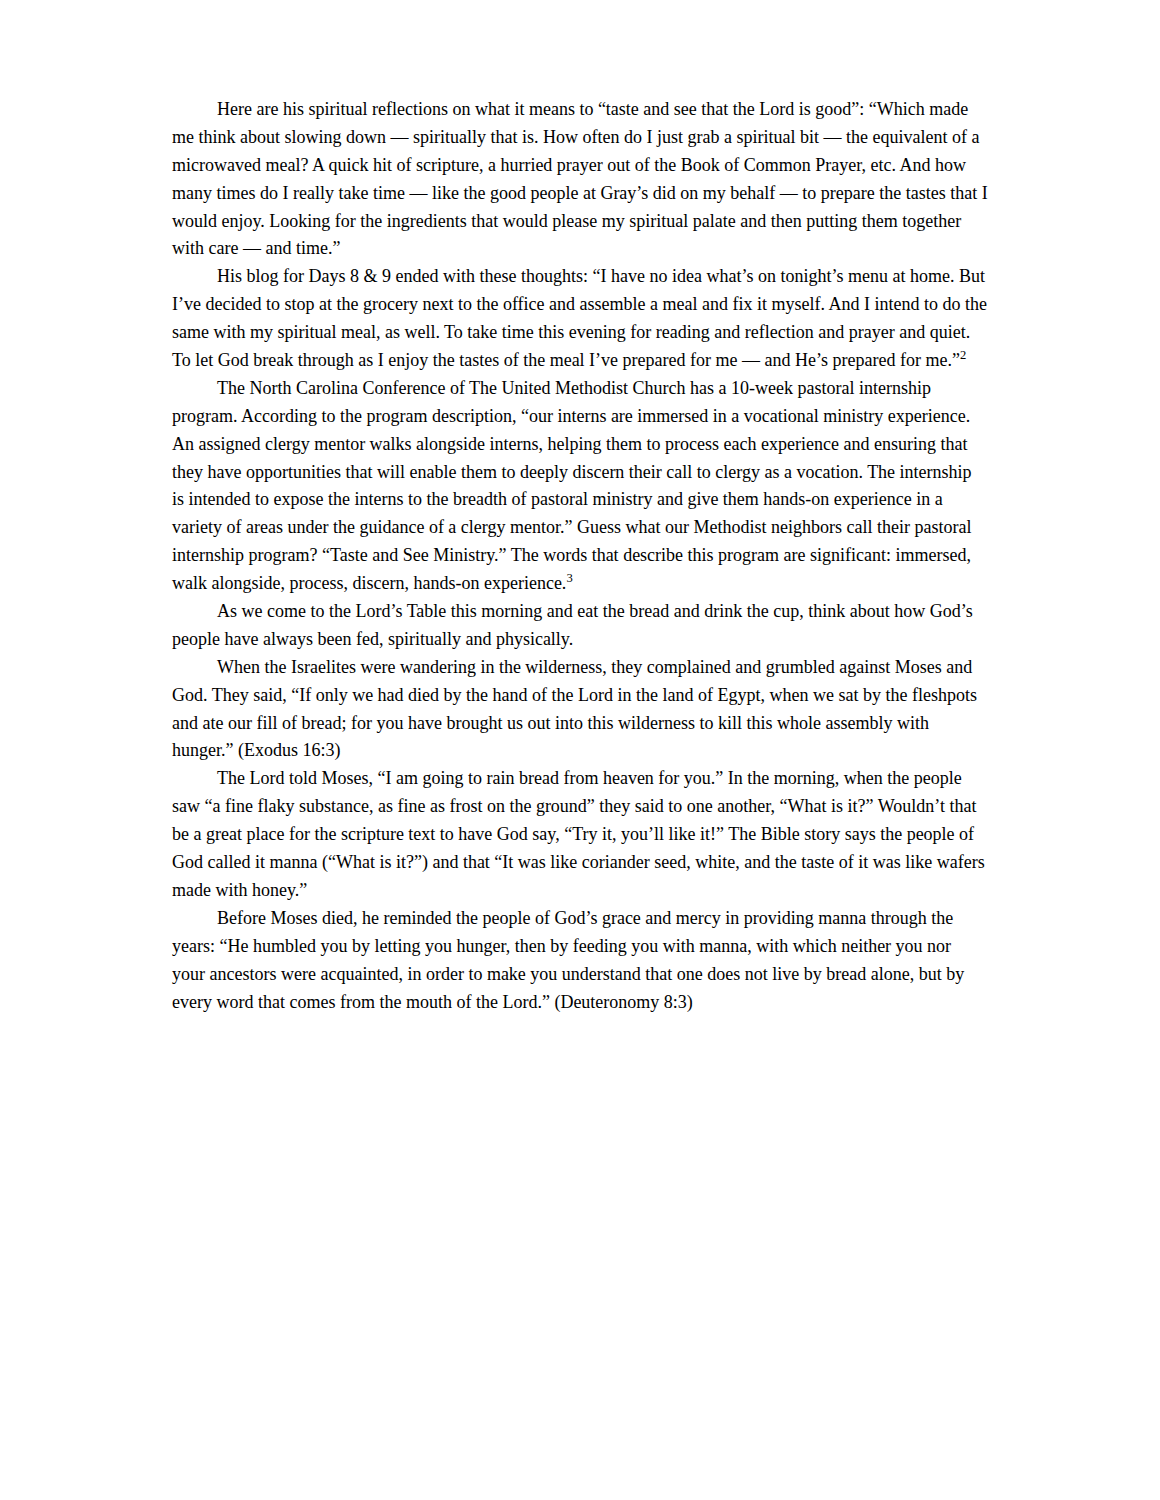Here are his spiritual reflections on what it means to “taste and see that the Lord is good”: “Which made me think about slowing down — spiritually that is. How often do I just grab a spiritual bit — the equivalent of a microwaved meal? A quick hit of scripture, a hurried prayer out of the Book of Common Prayer, etc. And how many times do I really take time — like the good people at Gray’s did on my behalf — to prepare the tastes that I would enjoy. Looking for the ingredients that would please my spiritual palate and then putting them together with care — and time.”
His blog for Days 8 & 9 ended with these thoughts: “I have no idea what’s on tonight’s menu at home. But I’ve decided to stop at the grocery next to the office and assemble a meal and fix it myself. And I intend to do the same with my spiritual meal, as well. To take time this evening for reading and reflection and prayer and quiet. To let God break through as I enjoy the tastes of the meal I’ve prepared for me — and He’s prepared for me.”2
The North Carolina Conference of The United Methodist Church has a 10-week pastoral internship program. According to the program description, “our interns are immersed in a vocational ministry experience. An assigned clergy mentor walks alongside interns, helping them to process each experience and ensuring that they have opportunities that will enable them to deeply discern their call to clergy as a vocation. The internship is intended to expose the interns to the breadth of pastoral ministry and give them hands-on experience in a variety of areas under the guidance of a clergy mentor.” Guess what our Methodist neighbors call their pastoral internship program? “Taste and See Ministry.” The words that describe this program are significant: immersed, walk alongside, process, discern, hands-on experience.3
As we come to the Lord’s Table this morning and eat the bread and drink the cup, think about how God’s people have always been fed, spiritually and physically.
When the Israelites were wandering in the wilderness, they complained and grumbled against Moses and God. They said, “If only we had died by the hand of the Lord in the land of Egypt, when we sat by the fleshpots and ate our fill of bread; for you have brought us out into this wilderness to kill this whole assembly with hunger.” (Exodus 16:3)
The Lord told Moses, “I am going to rain bread from heaven for you.” In the morning, when the people saw “a fine flaky substance, as fine as frost on the ground” they said to one another, “What is it?” Wouldn’t that be a great place for the scripture text to have God say, “Try it, you’ll like it!” The Bible story says the people of God called it manna (“What is it?”) and that “It was like coriander seed, white, and the taste of it was like wafers made with honey.”
Before Moses died, he reminded the people of God’s grace and mercy in providing manna through the years: “He humbled you by letting you hunger, then by feeding you with manna, with which neither you nor your ancestors were acquainted, in order to make you understand that one does not live by bread alone, but by every word that comes from the mouth of the Lord.” (Deuteronomy 8:3)